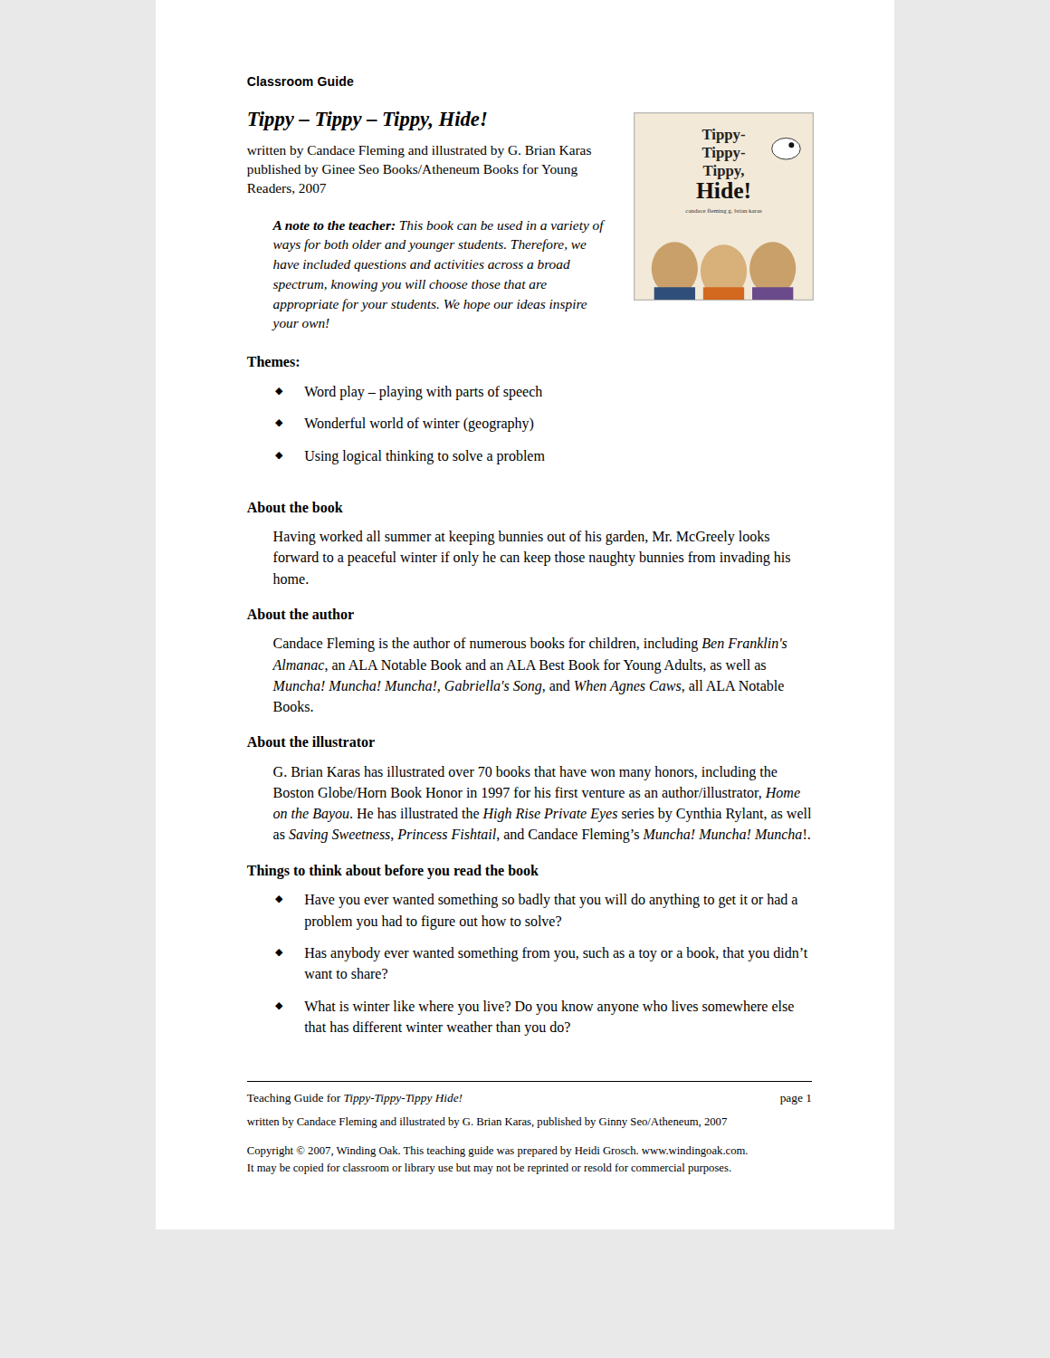Classroom Guide
Tippy – Tippy – Tippy, Hide!
written by Candace Fleming and illustrated by G. Brian Karas
published by Ginee Seo Books/Atheneum Books for Young Readers, 2007
A note to the teacher: This book can be used in a variety of ways for both older and younger students. Therefore, we have included questions and activities across a broad spectrum, knowing you will choose those that are appropriate for your students. We hope our ideas inspire your own!
Themes:
Word play – playing with parts of speech
Wonderful world of winter (geography)
Using logical thinking to solve a problem
About the book
Having worked all summer at keeping bunnies out of his garden, Mr. McGreely looks forward to a peaceful winter if only he can keep those naughty bunnies from invading his home.
About the author
Candace Fleming is the author of numerous books for children, including Ben Franklin's Almanac, an ALA Notable Book and an ALA Best Book for Young Adults, as well as Muncha! Muncha! Muncha!, Gabriella's Song, and When Agnes Caws, all ALA Notable Books.
About the illustrator
G. Brian Karas has illustrated over 70 books that have won many honors, including the Boston Globe/Horn Book Honor in 1997 for his first venture as an author/illustrator, Home on the Bayou. He has illustrated the High Rise Private Eyes series by Cynthia Rylant, as well as Saving Sweetness, Princess Fishtail, and Candace Fleming’s Muncha! Muncha! Muncha!.
Things to think about before you read the book
Have you ever wanted something so badly that you will do anything to get it or had a problem you had to figure out how to solve?
Has anybody ever wanted something from you, such as a toy or a book, that you didn’t want to share?
What is winter like where you live? Do you know anyone who lives somewhere else that has different winter weather than you do?
Teaching Guide for Tippy-Tippy-Tippy Hide! page 1
written by Candace Fleming and illustrated by G. Brian Karas, published by Ginny Seo/Atheneum, 2007
Copyright © 2007, Winding Oak. This teaching guide was prepared by Heidi Grosch. www.windingoak.com.
It may be copied for classroom or library use but may not be reprinted or resold for commercial purposes.